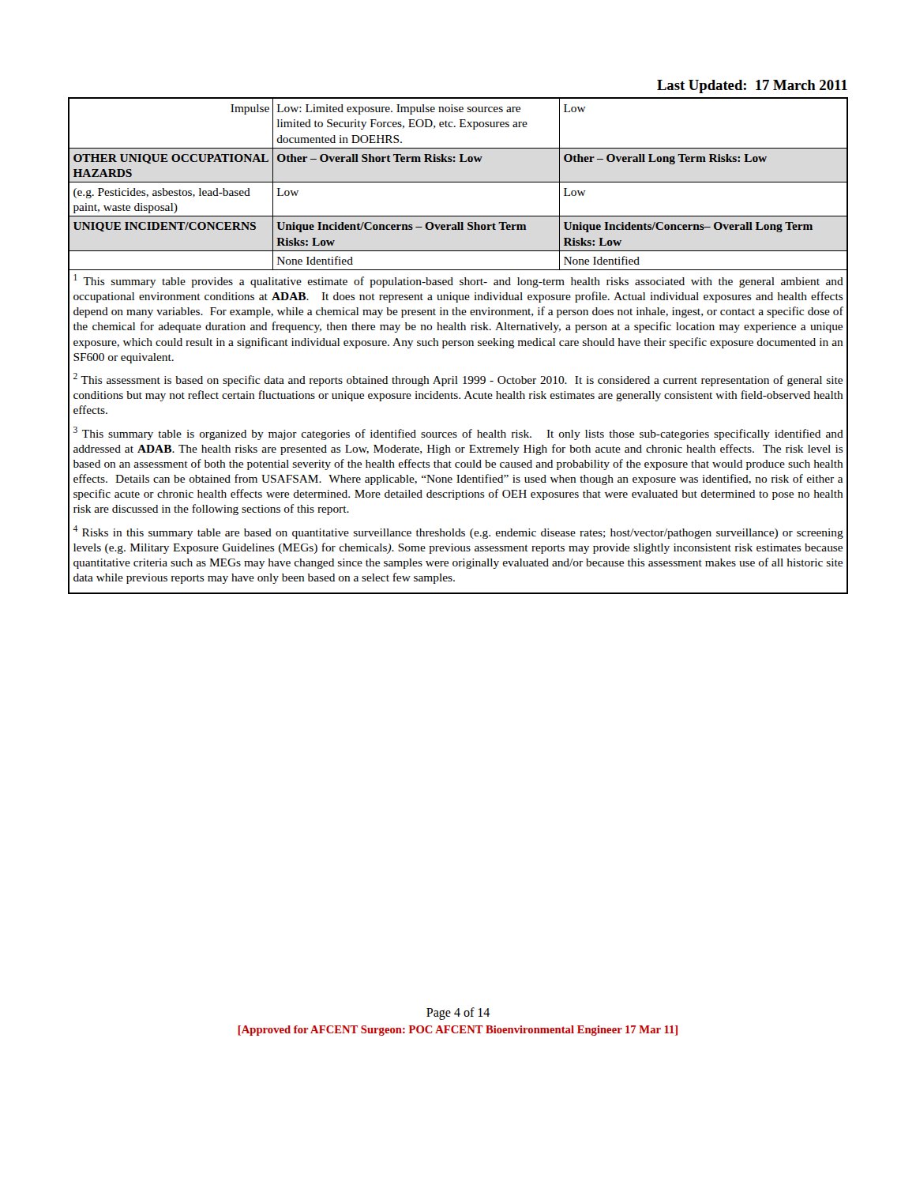Last Updated: 17 March 2011
| Impulse | Low: Limited exposure. Impulse noise sources are limited to Security Forces, EOD, etc. Exposures are documented in DOEHRS. | Low |
| OTHER UNIQUE OCCUPATIONAL HAZARDS | Other – Overall Short Term Risks: Low | Other – Overall Long Term Risks: Low |
| (e.g. Pesticides, asbestos, lead-based paint, waste disposal) | Low | Low |
| UNIQUE INCIDENT/CONCERNS | Unique Incident/Concerns – Overall Short Term Risks: Low | Unique Incidents/Concerns– Overall Long Term Risks: Low |
| | None Identified | None Identified |
| 1 This summary table provides a qualitative estimate of population-based short- and long-term health risks associated with the general ambient and occupational environment conditions at ADAB . It does not represent a unique individual exposure profile. Actual individual exposures and health effects depend on many variables. For example, while a chemical may be present in the environment, if a person does not inhale, ingest, or contact a specific dose of the chemical for adequate duration and frequency, then there may be no health risk. Alternatively, a person at a specific location may experience a unique exposure, which could result in a significant individual exposure. Any such person seeking medical care should have their specific exposure documented in an SF600 or equivalent. 2 This assessment is based on specific data and reports obtained through April 1999 - October 2010. It is considered a current representation of general site conditions but may not reflect certain fluctuations or unique exposure incidents. Acute health risk estimates are generally consistent with field-observed health effects. 3 This summary table is organized by major categories of identified sources of health risk. It only lists those sub-categories specifically identified and addressed at ADAB . The health risks are presented as Low, Moderate, High or Extremely High for both acute and chronic health effects. The risk level is based on an assessment of both the potential severity of the health effects that could be caused and probability of the exposure that would produce such health effects. Details can be obtained from USAFSAM. Where applicable, “None Identified” is used when though an exposure was identified, no risk of either a specific acute or chronic health effects were determined. More detailed descriptions of OEH exposures that were evaluated but determined to pose no health risk are discussed in the following sections of this report. 4 Risks in this summary table are based on quantitative surveillance thresholds (e.g. endemic disease rates; host/vector/pathogen surveillance) or screening levels (e.g. Military Exposure Guidelines (MEGs) for chemicals ) . Some previous assessment reports may provide slightly inconsistent risk estimates because quantitative criteria such as MEGs may have changed since the samples were originally evaluated and/or because this assessment makes use of all historic site data while previous reports may have only been based on a select few samples. |
Page 4 of 14
[Approved for AFCENT Surgeon: POC AFCENT Bioenvironmental Engineer 17 Mar 11]